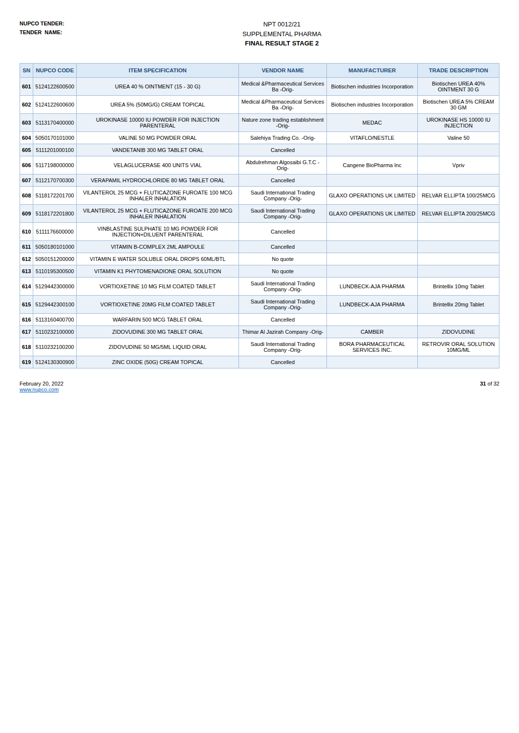NUPCO TENDER:
TENDER NAME:
NPT 0012/21
SUPPLEMENTAL PHARMA
FINAL RESULT STAGE 2
| SN | NUPCO CODE | ITEM SPECIFICATION | VENDOR NAME | MANUFACTURER | TRADE DESCRIPTION |
| --- | --- | --- | --- | --- | --- |
| 601 | 5124122600500 | UREA 40 % OINTMENT (15 - 30 G) | Medical &Pharmaceutical Services Ba -Orig- | Biotischen industries Incorporation | Biotischen UREA 40% OINTMENT 30 G |
| 602 | 5124122600600 | UREA 5% (50MG/G) CREAM TOPICAL | Medical &Pharmaceutical Services Ba -Orig- | Biotischen industries Incorporation | Biotischen UREA 5% CREAM 30 GM |
| 603 | 5113170400000 | UROKINASE 10000 IU POWDER FOR INJECTION PARENTERAL | Nature zone trading establishment -Orig- | MEDAC | UROKINASE HS 10000 IU INJECTION |
| 604 | 5050170101000 | VALINE 50 MG POWDER ORAL | Salehiya Trading Co. -Orig- | VITAFLO/NESTLE | Valine 50 |
| 605 | 5111201000100 | VANDETANIB 300 MG TABLET ORAL | Cancelled | | |
| 606 | 5117198000000 | VELAGLUCERASE 400 UNITS VIAL | Abdulrehman Algosaibi G.T.C -Orig- | Cangene BioPharma Inc | Vpriv |
| 607 | 5112170700300 | VERAPAMIL HYDROCHLORIDE 80 MG TABLET ORAL | Cancelled | | |
| 608 | 5118172201700 | VILANTEROL 25 MCG + FLUTICAZONE FUROATE 100 MCG INHALER INHALATION | Saudi International Trading Company -Orig- | GLAXO OPERATIONS UK LIMITED | RELVAR ELLIPTA 100/25MCG |
| 609 | 5118172201800 | VILANTEROL 25 MCG + FLUTICAZONE FUROATE 200 MCG INHALER INHALATION | Saudi International Trading Company -Orig- | GLAXO OPERATIONS UK LIMITED | RELVAR ELLIPTA 200/25MCG |
| 610 | 5111176600000 | VINBLASTINE SULPHATE 10 MG POWDER FOR INJECTION+DILUENT PARENTERAL | Cancelled | | |
| 611 | 5050180101000 | VITAMIN B-COMPLEX 2ML AMPOULE | Cancelled | | |
| 612 | 5050151200000 | VITAMIN E WATER SOLUBLE ORAL DROPS 60ML/BTL | No quote | | |
| 613 | 5110195300500 | VITAMIN K1 PHYTOMENADIONE ORAL SOLUTION | No quote | | |
| 614 | 5129442300000 | VORTIOXETINE 10 MG FILM COATED TABLET | Saudi International Trading Company -Orig- | LUNDBECK-AJA PHARMA | Brintellix 10mg Tablet |
| 615 | 5129442300100 | VORTIOXETINE 20MG FILM COATED TABLET | Saudi International Trading Company -Orig- | LUNDBECK-AJA PHARMA | Brintellix 20mg Tablet |
| 616 | 5113160400700 | WARFARIN 500 MCG TABLET ORAL | Cancelled | | |
| 617 | 5110232100000 | ZIDOVUDINE 300 MG TABLET ORAL | Thimar Al Jazirah Company -Orig- | CAMBER | ZIDOVUDINE |
| 618 | 5110232100200 | ZIDOVUDINE 50 MG/5ML LIQUID ORAL | Saudi International Trading Company -Orig- | BORA PHARMACEUTICAL SERVICES INC. | RETROVIR ORAL SOLUTION 10MG/ML |
| 619 | 5124130300900 | ZINC OXIDE (50G) CREAM TOPICAL | Cancelled | | |
February 20, 2022
www.nupco.com
31 of 32